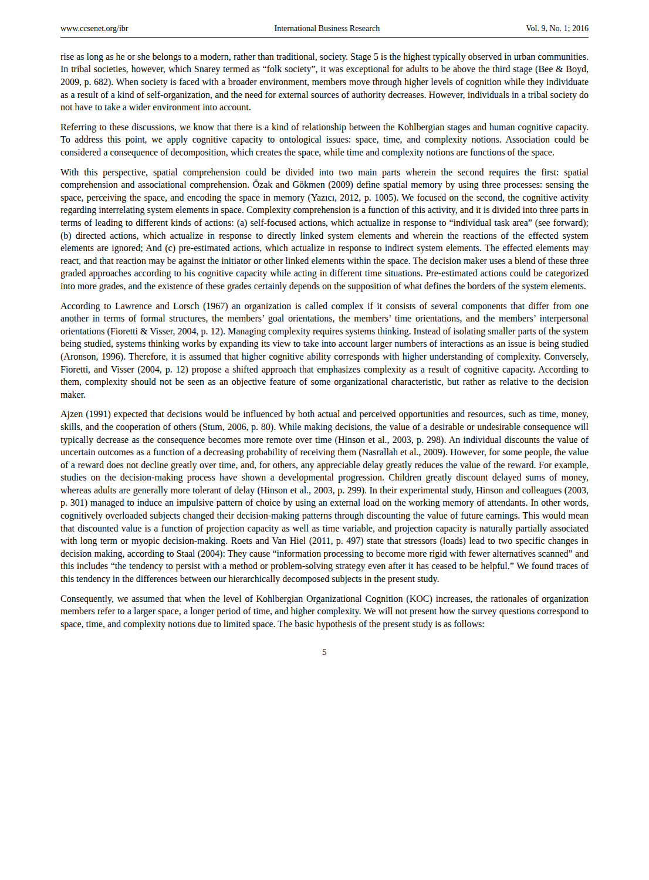www.ccsenet.org/ibr International Business Research Vol. 9, No. 1; 2016
rise as long as he or she belongs to a modern, rather than traditional, society. Stage 5 is the highest typically observed in urban communities. In tribal societies, however, which Snarey termed as “folk society”, it was exceptional for adults to be above the third stage (Bee & Boyd, 2009, p. 682). When society is faced with a broader environment, members move through higher levels of cognition while they individuate as a result of a kind of self-organization, and the need for external sources of authority decreases. However, individuals in a tribal society do not have to take a wider environment into account.
Referring to these discussions, we know that there is a kind of relationship between the Kohlbergian stages and human cognitive capacity. To address this point, we apply cognitive capacity to ontological issues: space, time, and complexity notions. Association could be considered a consequence of decomposition, which creates the space, while time and complexity notions are functions of the space.
With this perspective, spatial comprehension could be divided into two main parts wherein the second requires the first: spatial comprehension and associational comprehension. Özak and Gökmen (2009) define spatial memory by using three processes: sensing the space, perceiving the space, and encoding the space in memory (Yazıcı, 2012, p. 1005). We focused on the second, the cognitive activity regarding interrelating system elements in space. Complexity comprehension is a function of this activity, and it is divided into three parts in terms of leading to different kinds of actions: (a) self-focused actions, which actualize in response to “individual task area” (see forward); (b) directed actions, which actualize in response to directly linked system elements and wherein the reactions of the effected system elements are ignored; And (c) pre-estimated actions, which actualize in response to indirect system elements. The effected elements may react, and that reaction may be against the initiator or other linked elements within the space. The decision maker uses a blend of these three graded approaches according to his cognitive capacity while acting in different time situations. Pre-estimated actions could be categorized into more grades, and the existence of these grades certainly depends on the supposition of what defines the borders of the system elements.
According to Lawrence and Lorsch (1967) an organization is called complex if it consists of several components that differ from one another in terms of formal structures, the members’ goal orientations, the members’ time orientations, and the members’ interpersonal orientations (Fioretti & Visser, 2004, p. 12). Managing complexity requires systems thinking. Instead of isolating smaller parts of the system being studied, systems thinking works by expanding its view to take into account larger numbers of interactions as an issue is being studied (Aronson, 1996). Therefore, it is assumed that higher cognitive ability corresponds with higher understanding of complexity. Conversely, Fioretti, and Visser (2004, p. 12) propose a shifted approach that emphasizes complexity as a result of cognitive capacity. According to them, complexity should not be seen as an objective feature of some organizational characteristic, but rather as relative to the decision maker.
Ajzen (1991) expected that decisions would be influenced by both actual and perceived opportunities and resources, such as time, money, skills, and the cooperation of others (Stum, 2006, p. 80). While making decisions, the value of a desirable or undesirable consequence will typically decrease as the consequence becomes more remote over time (Hinson et al., 2003, p. 298). An individual discounts the value of uncertain outcomes as a function of a decreasing probability of receiving them (Nasrallah et al., 2009). However, for some people, the value of a reward does not decline greatly over time, and, for others, any appreciable delay greatly reduces the value of the reward. For example, studies on the decision-making process have shown a developmental progression. Children greatly discount delayed sums of money, whereas adults are generally more tolerant of delay (Hinson et al., 2003, p. 299). In their experimental study, Hinson and colleagues (2003, p. 301) managed to induce an impulsive pattern of choice by using an external load on the working memory of attendants. In other words, cognitively overloaded subjects changed their decision-making patterns through discounting the value of future earnings. This would mean that discounted value is a function of projection capacity as well as time variable, and projection capacity is naturally partially associated with long term or myopic decision-making. Roets and Van Hiel (2011, p. 497) state that stressors (loads) lead to two specific changes in decision making, according to Staal (2004): They cause “information processing to become more rigid with fewer alternatives scanned” and this includes “the tendency to persist with a method or problem-solving strategy even after it has ceased to be helpful.” We found traces of this tendency in the differences between our hierarchically decomposed subjects in the present study.
Consequently, we assumed that when the level of Kohlbergian Organizational Cognition (KOC) increases, the rationales of organization members refer to a larger space, a longer period of time, and higher complexity. We will not present how the survey questions correspond to space, time, and complexity notions due to limited space. The basic hypothesis of the present study is as follows:
5